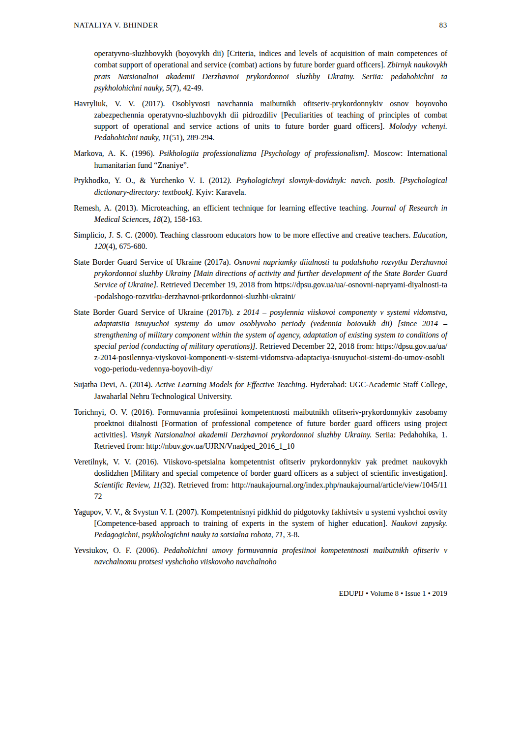Nataliya V. Bhinder 83
operatyvno-sluzhbovykh (boyovykh dii) [Criteria, indices and levels of acquisition of main competences of combat support of operational and service (combat) actions by future border guard officers]. Zbirnyk naukovykh prats Natsionalnoi akademii Derzhavnoi prykordonnoi sluzhby Ukrainy. Seriia: pedahohichni ta psykholohichni nauky, 5(7), 42-49.
Havryliuk, V. V. (2017). Osoblyvosti navchannia maibutnikh ofitseriv-prykordonnykiv osnov boyovoho zabezpechennia operatyvno-sluzhbovykh dii pidrozdiliv [Peculiarities of teaching of principles of combat support of operational and service actions of units to future border guard officers]. Molodyy vchenyi. Pedahohichni nauky, 11(51), 289-294.
Markova, A. K. (1996). Psikhologiia professionalizma [Psychology of professionalism]. Moscow: International humanitarian fund “Znaniye”.
Prykhodko, Y. O., & Yurchenko V. I. (2012). Psyhologichnyi slovnyk-dovidnyk: navch. posib. [Psychological dictionary-directory: textbook]. Kyiv: Karavela.
Remesh, A. (2013). Microteaching, an efficient technique for learning effective teaching. Journal of Research in Medical Sciences, 18(2), 158-163.
Simplicio, J. S. C. (2000). Teaching classroom educators how to be more effective and creative teachers. Education, 120(4), 675-680.
State Border Guard Service of Ukraine (2017a). Osnovni napriamky diialnosti ta podalshoho rozvytku Derzhavnoi prykordonnoi sluzhby Ukrainy [Main directions of activity and further development of the State Border Guard Service of Ukraine]. Retrieved December 19, 2018 from https://dpsu.gov.ua/ua/-osnovni-napryami-diyalnosti-ta-podalshogo-rozvitku-derzhavnoi-prikordonnoi-sluzhbi-ukraini/
State Border Guard Service of Ukraine (2017b). z 2014 – posylennia viiskovoi componenty v systemi vidomstva, adaptatsiia isnuyuchoi systemy do umov osoblyvoho periody (vedennia boiovukh dii) [since 2014 – strengthening of military component within the system of agency, adaptation of existing system to conditions of special period (conducting of military operations)]. Retrieved December 22, 2018 from: https://dpsu.gov.ua/ua/z-2014-posilennya-viyskovoi-komponenti-v-sistemi-vidomstva-adaptaciya-isnuyuchoi-sistemi-do-umov-osoblivogo-periodu-vedennya-boyovih-diy/
Sujatha Devi, A. (2014). Active Learning Models for Effective Teaching. Hyderabad: UGC-Academic Staff College, Jawaharlal Nehru Technological University.
Torichnyi, O. V. (2016). Formuvannia profesiinoi kompetentnosti maibutnikh ofitseriv-prykordonnykiv zasobamy proektnoi diialnosti [Formation of professional competence of future border guard officers using project activities]. Visnyk Natsionalnoi akademii Derzhavnoi prykordonnoi sluzhby Ukrainy. Seriia: Pedahohika, 1. Retrieved from: http://nbuv.gov.ua/UJRN/Vnadped_2016_1_10
Veretilnyk, V. V. (2016). Viiskovo-spetsialna kompetentnist ofitseriv prykordonnykiv yak predmet naukovykh doslidzhen [Military and special competence of border guard officers as a subject of scientific investigation]. Scientific Review, 11(32). Retrieved from: http://naukajournal.org/index.php/naukajournal/article/view/1045/1172
Yagupov, V. V., & Svystun V. I. (2007). Kompetentnisnyi pidkhid do pidgotovky fakhivtsiv u systemi vyshchoi osvity [Competence-based approach to training of experts in the system of higher education]. Naukovi zapysky. Pedagogichni, psykhologichni nauky ta sotsialna robota, 71, 3-8.
Yevsiukov, O. F. (2006). Pedahohichni umovy formuvannia profesiinoi kompetentnosti maibutnikh ofitseriv v navchalnomu protsesi vyshchoho viiskovoho navchalnoho
EDUPIJ • Volume 8 • Issue 1 • 2019